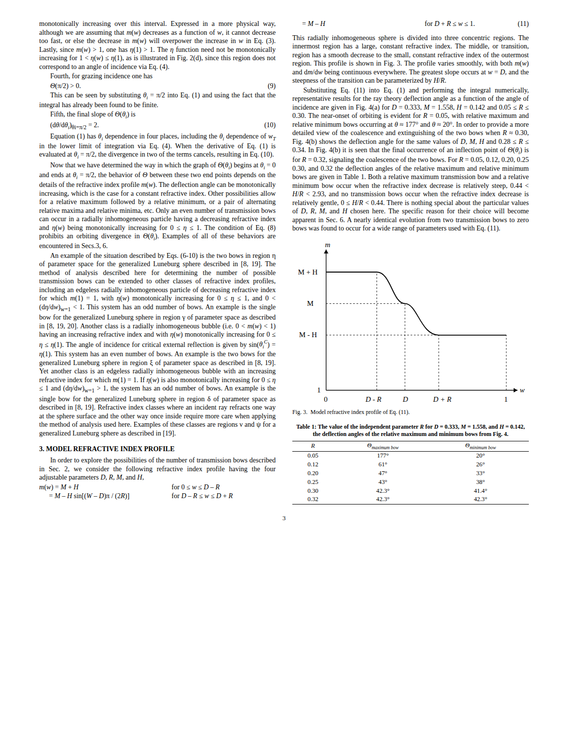monotonically increasing over this interval. Expressed in a more physical way, although we are assuming that m(w) decreases as a function of w, it cannot decrease too fast, or else the decrease in m(w) will overpower the increase in w in Eq. (3). Lastly, since m(w) > 1, one has η(1) > 1. The η function need not be monotonically increasing for 1 < η(w) ≤ η(1), as is illustrated in Fig. 2(d), since this region does not correspond to an angle of incidence via Eq. (4).
Fourth, for grazing incidence one has
Θ(π/2) > 0. (9)
This can be seen by substituting θi = π/2 into Eq. (1) and using the fact that the integral has already been found to be finite.
Fifth, the final slope of Θ(θi) is
(dθ/dθi)θi=π/2 = 2. (10)
Equation (1) has θi dependence in four places, including the θi dependence of wT in the lower limit of integration via Eq. (4). When the derivative of Eq. (1) is evaluated at θi = π/2, the divergence in two of the terms cancels, resulting in Eq. (10).
Now that we have determined the way in which the graph of Θ(θi) begins at θi = 0 and ends at θi = π/2, the behavior of Θ between these two end points depends on the details of the refractive index profile m(w). The deflection angle can be monotonically increasing, which is the case for a constant refractive index. Other possibilities allow for a relative maximum followed by a relative minimum, or a pair of alternating relative maxima and relative minima, etc. Only an even number of transmission bows can occur in a radially inhomogeneous particle having a decreasing refractive index and η(w) being monotonically increasing for 0 ≤ η ≤ 1. The condition of Eq. (8) prohibits an orbiting divergence in Θ(θi). Examples of all of these behaviors are encountered in Secs.3, 6.
An example of the situation described by Eqs. (6-10) is the two bows in region η of parameter space for the generalized Luneburg sphere described in [8, 19]. The method of analysis described here for determining the number of possible transmission bows can be extended to other classes of refractive index profiles, including an edgeless radially inhomogeneous particle of decreasing refractive index for which m(1) = 1, with η(w) monotonically increasing for 0 ≤ η ≤ 1, and 0 < (dη/dw)w=1 < 1. This system has an odd number of bows. An example is the single bow for the generalized Luneburg sphere in region γ of parameter space as described in [8, 19, 20]. Another class is a radially inhomogeneous bubble (i.e. 0 < m(w) < 1) having an increasing refractive index and with η(w) monotonically increasing for 0 ≤ η ≤ η(1). The angle of incidence for critical external reflection is given by sin(θiC) = η(1). This system has an even number of bows. An example is the two bows for the generalized Luneburg sphere in region ξ of parameter space as described in [8, 19]. Yet another class is an edgeless radially inhomogeneous bubble with an increasing refractive index for which m(1) = 1. If η(w) is also monotonically increasing for 0 ≤ η ≤ 1 and (dη/dw)w=1 > 1, the system has an odd number of bows. An example is the single bow for the generalized Luneburg sphere in region δ of parameter space as described in [8, 19]. Refractive index classes where an incident ray refracts one way at the sphere surface and the other way once inside require more care when applying the method of analysis used here. Examples of these classes are regions ν and ψ for a generalized Luneburg sphere as described in [19].
3. MODEL REFRACTIVE INDEX PROFILE
In order to explore the possibilities of the number of transmission bows described in Sec. 2, we consider the following refractive index profile having the four adjustable parameters D, R, M, and H,
| m ( w ) = M + H | for 0 ≤ w ≤ D – R | |
| = M – H sin[( W – D )π / (2 R )] | for D – R ≤ w ≤ D + R | |
| = M – H | for D + R ≤ w ≤ 1. | (11) |
This radially inhomogeneous sphere is divided into three concentric regions. The innermost region has a large, constant refractive index. The middle, or transition, region has a smooth decrease to the small, constant refractive index of the outermost region. This profile is shown in Fig. 3. The profile varies smoothly, with both m(w) and dm/dw being continuous everywhere. The greatest slope occurs at w = D, and the steepness of the transition can be parameterized by H/R.
Substituting Eq. (11) into Eq. (1) and performing the integral numerically, representative results for the ray theory deflection angle as a function of the angle of incidence are given in Fig. 4(a) for D = 0.333, M = 1.558, H = 0.142 and 0.05 ≤ R ≤ 0.30. The near-onset of orbiting is evident for R = 0.05, with relative maximum and relative minimum bows occurring at θ ≈ 177° and θ ≈ 20°. In order to provide a more detailed view of the coalescence and extinguishing of the two bows when R ≈ 0.30, Fig. 4(b) shows the deflection angle for the same values of D, M, H and 0.28 ≤ R ≤ 0.34. In Fig. 4(b) it is seen that the final occurrence of an inflection point of Θ(θi) is for R = 0.32, signaling the coalescence of the two bows. For R = 0.05, 0.12, 0.20, 0.25 0.30, and 0.32 the deflection angles of the relative maximum and relative minimum bows are given in Table 1. Both a relative maximum transmission bow and a relative minimum bow occur when the refractive index decrease is relatively steep, 0.44 < H/R < 2.93, and no transmission bows occur when the refractive index decrease is relatively gentle, 0 ≤ H/R < 0.44. There is nothing special about the particular values of D, R, M, and H chosen here. The specific reason for their choice will become apparent in Sec. 6. A nearly identical evolution from two transmission bows to zero bows was found to occur for a wide range of parameters used with Eq. (11).
m w M + H M M - H 1 0 D - R D D + R 1
Fig. 3. Model refractive index profile of Eq. (11).
Table 1: The value of the independent parameter R for D = 0.333, M = 1.558, and H = 0.142, the deflection angles of the relative maximum and minimum bows from Fig. 4.
| R | Θ maximum bow | Θ minimum bow |
| --- | --- | --- |
| 0.05 | 177° | 20° |
| 0.12 | 61° | 26° |
| 0.20 | 47° | 33° |
| 0.25 | 43° | 38° |
| 0.30 | 42.3° | 41.4° |
| 0.32 | 42.3° | 42.3° |
3